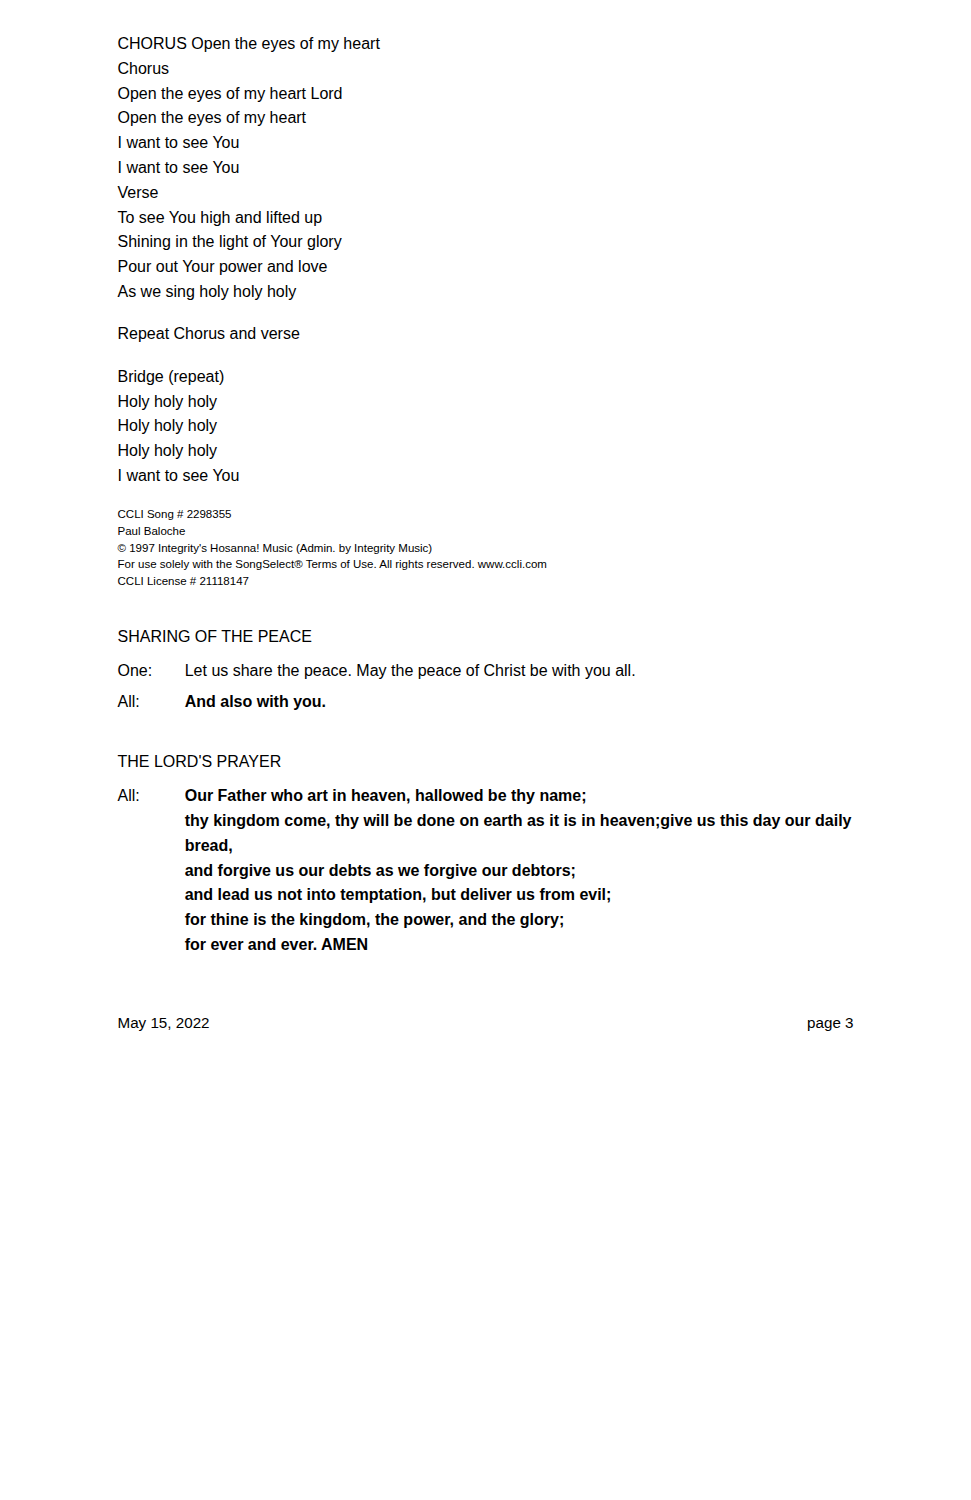CHORUS Open the eyes of my heart
Chorus
Open the eyes of my heart Lord
Open the eyes of my heart
I want to see You
I want to see You
Verse
To see You high and lifted up
Shining in the light of Your glory
Pour out Your power and love
As we sing holy holy holy
Repeat Chorus and verse
Bridge (repeat)
Holy holy holy
Holy holy holy
Holy holy holy
I want to see You
CCLI Song # 2298355
Paul Baloche
© 1997 Integrity's Hosanna! Music (Admin. by Integrity Music)
For use solely with the SongSelect® Terms of Use. All rights reserved. www.ccli.com
CCLI License # 21118147
Sharing of the Peace
One:
Let us share the peace. May the peace of Christ be with you all.
All:
And also with you.
The Lord's Prayer
All:
Our Father who art in heaven, hallowed be thy name;
thy kingdom come, thy will be done on earth as it is in heaven;give us this day our daily bread,
and forgive us our debts as we forgive our debtors;
and lead us not into temptation, but deliver us from evil;
for thine is the kingdom, the power, and the glory;
for ever and ever. AMEN
May 15, 2022 page 3